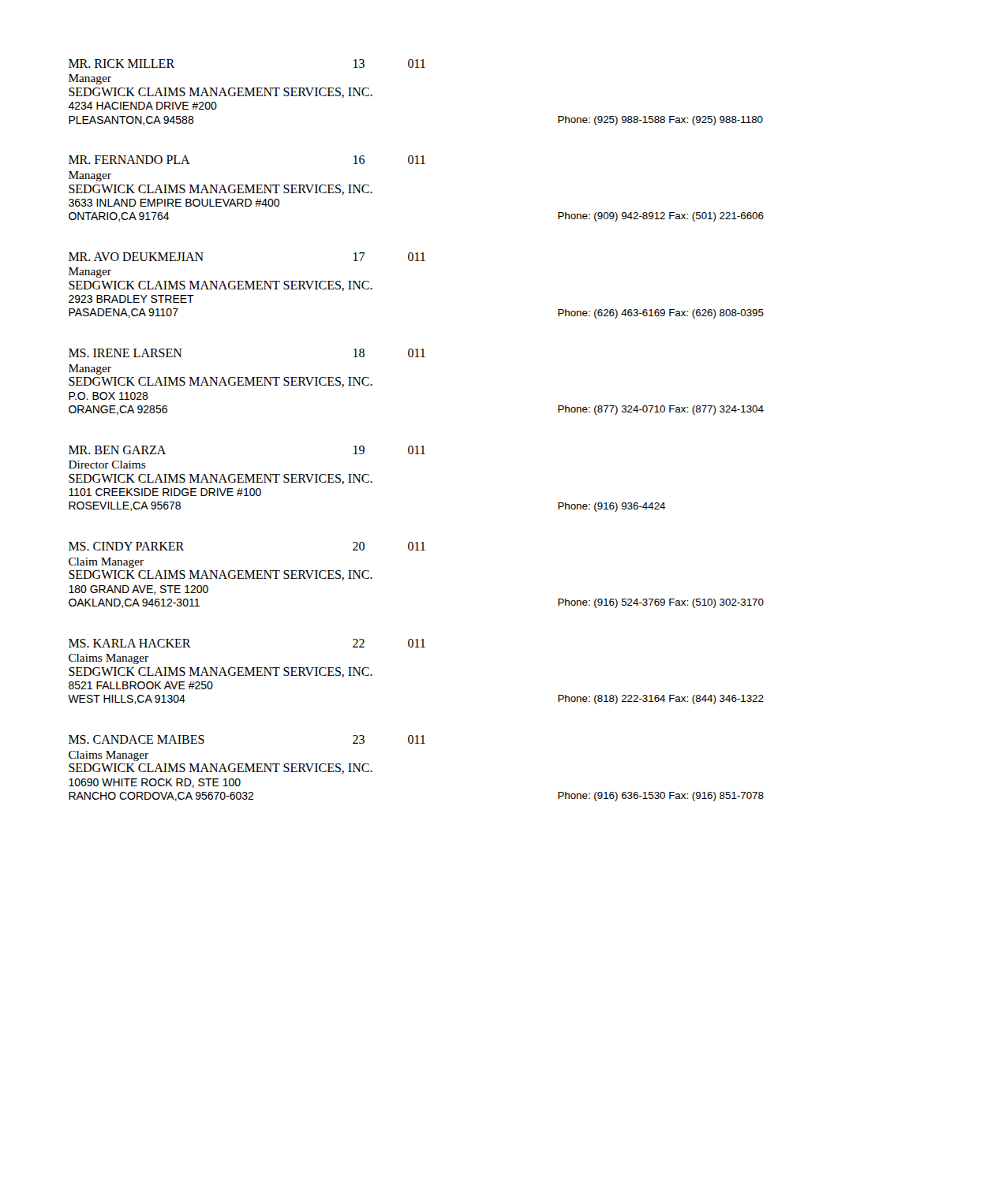MR. RICK MILLER 13 011
Manager
SEDGWICK CLAIMS MANAGEMENT SERVICES, INC.
4234 HACIENDA DRIVE #200
PLEASANTON,CA 94588 Phone: (925) 988-1588 Fax: (925) 988-1180
MR. FERNANDO PLA 16 011
Manager
SEDGWICK CLAIMS MANAGEMENT SERVICES, INC.
3633 INLAND EMPIRE BOULEVARD #400
ONTARIO,CA 91764 Phone: (909) 942-8912 Fax: (501) 221-6606
MR. AVO DEUKMEJIAN 17 011
Manager
SEDGWICK CLAIMS MANAGEMENT SERVICES, INC.
2923 BRADLEY STREET
PASADENA,CA 91107 Phone: (626) 463-6169 Fax: (626) 808-0395
MS. IRENE LARSEN 18 011
Manager
SEDGWICK CLAIMS MANAGEMENT SERVICES, INC.
P.O. BOX 11028
ORANGE,CA 92856 Phone: (877) 324-0710 Fax: (877) 324-1304
MR. BEN GARZA 19 011
Director Claims
SEDGWICK CLAIMS MANAGEMENT SERVICES, INC.
1101 CREEKSIDE RIDGE DRIVE #100
ROSEVILLE,CA 95678 Phone: (916) 936-4424
MS. CINDY PARKER 20 011
Claim Manager
SEDGWICK CLAIMS MANAGEMENT SERVICES, INC.
180 GRAND AVE, STE 1200
OAKLAND,CA 94612-3011 Phone: (916) 524-3769 Fax: (510) 302-3170
MS. KARLA HACKER 22 011
Claims Manager
SEDGWICK CLAIMS MANAGEMENT SERVICES, INC.
8521 FALLBROOK AVE #250
WEST HILLS,CA 91304 Phone: (818) 222-3164 Fax: (844) 346-1322
MS. CANDACE MAIBES 23 011
Claims Manager
SEDGWICK CLAIMS MANAGEMENT SERVICES, INC.
10690 WHITE ROCK RD, STE 100
RANCHO CORDOVA,CA 95670-6032 Phone: (916) 636-1530 Fax: (916) 851-7078